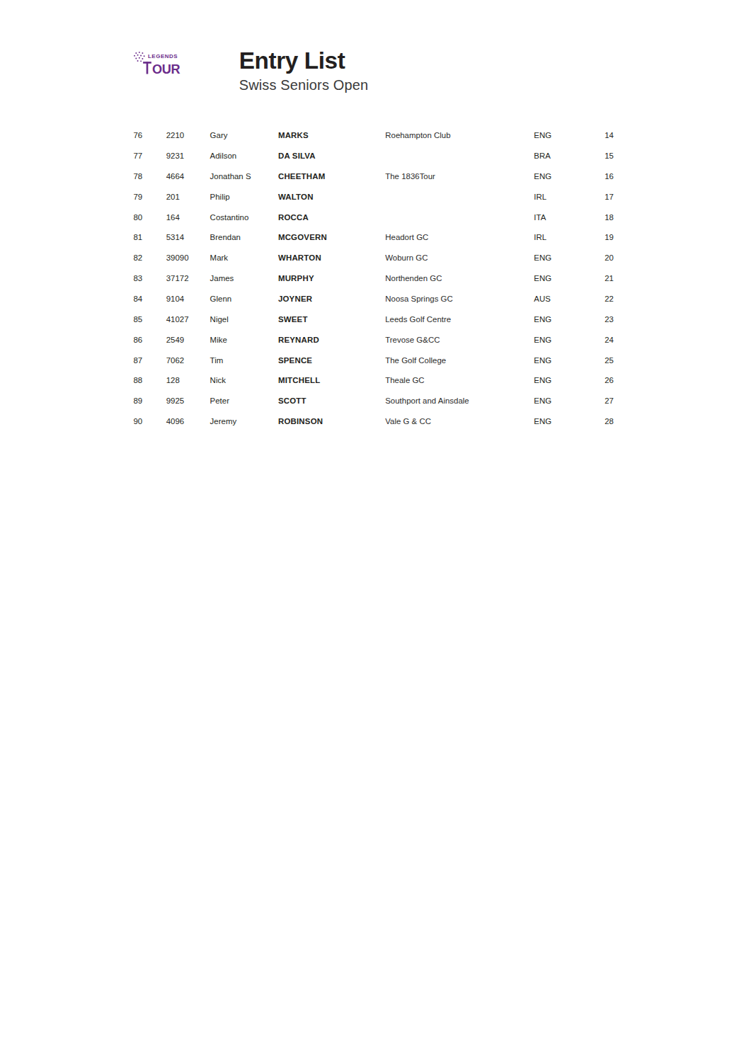LEGENDS OUR
Entry List
Swiss Seniors Open
| 76 | 2210 | Gary | MARKS | Roehampton Club | ENG | 14 |
| 77 | 9231 | Adilson | DA SILVA | | BRA | 15 |
| 78 | 4664 | Jonathan S | CHEETHAM | The 1836Tour | ENG | 16 |
| 79 | 201 | Philip | WALTON | | IRL | 17 |
| 80 | 164 | Costantino | ROCCA | | ITA | 18 |
| 81 | 5314 | Brendan | MCGOVERN | Headort GC | IRL | 19 |
| 82 | 39090 | Mark | WHARTON | Woburn GC | ENG | 20 |
| 83 | 37172 | James | MURPHY | Northenden GC | ENG | 21 |
| 84 | 9104 | Glenn | JOYNER | Noosa Springs GC | AUS | 22 |
| 85 | 41027 | Nigel | SWEET | Leeds Golf Centre | ENG | 23 |
| 86 | 2549 | Mike | REYNARD | Trevose G&CC | ENG | 24 |
| 87 | 7062 | Tim | SPENCE | The Golf College | ENG | 25 |
| 88 | 128 | Nick | MITCHELL | Theale GC | ENG | 26 |
| 89 | 9925 | Peter | SCOTT | Southport and Ainsdale | ENG | 27 |
| 90 | 4096 | Jeremy | ROBINSON | Vale G & CC | ENG | 28 |